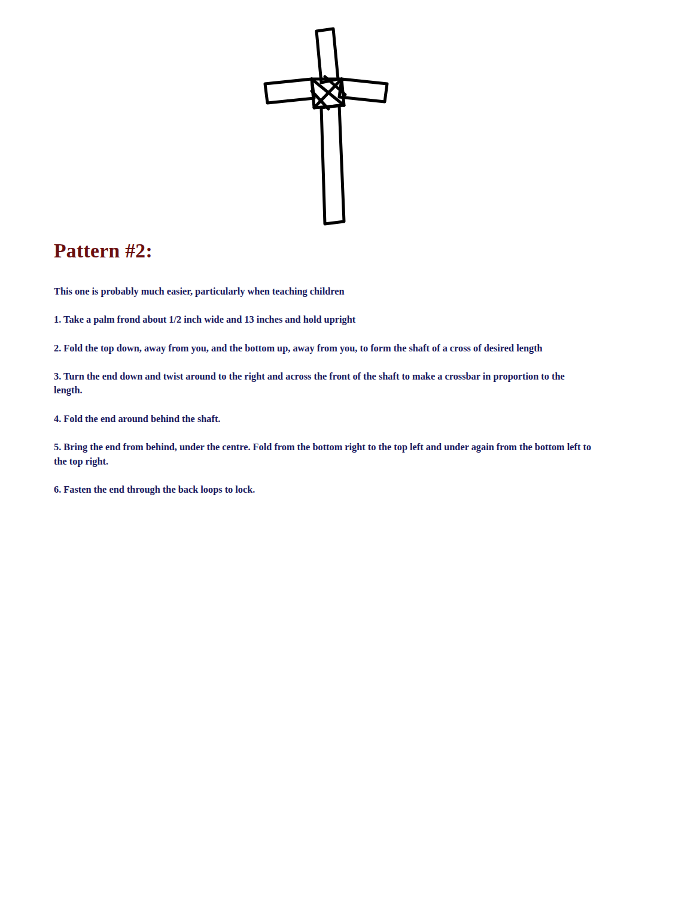Pattern #2:
This one is probably much easier, particularly when teaching children
1. Take a palm frond about 1/2 inch wide and 13 inches and hold upright
2. Fold the top down, away from you, and the bottom up, away from you, to form the shaft of a cross of desired length
3. Turn the end down and twist around to the right and across the front of the shaft to make a crossbar in proportion to the length.
4. Fold the end around behind the shaft.
5. Bring the end from behind, under the centre. Fold from the bottom right to the top left and under again from the bottom left to the top right.
6. Fasten the end through the back loops to lock.